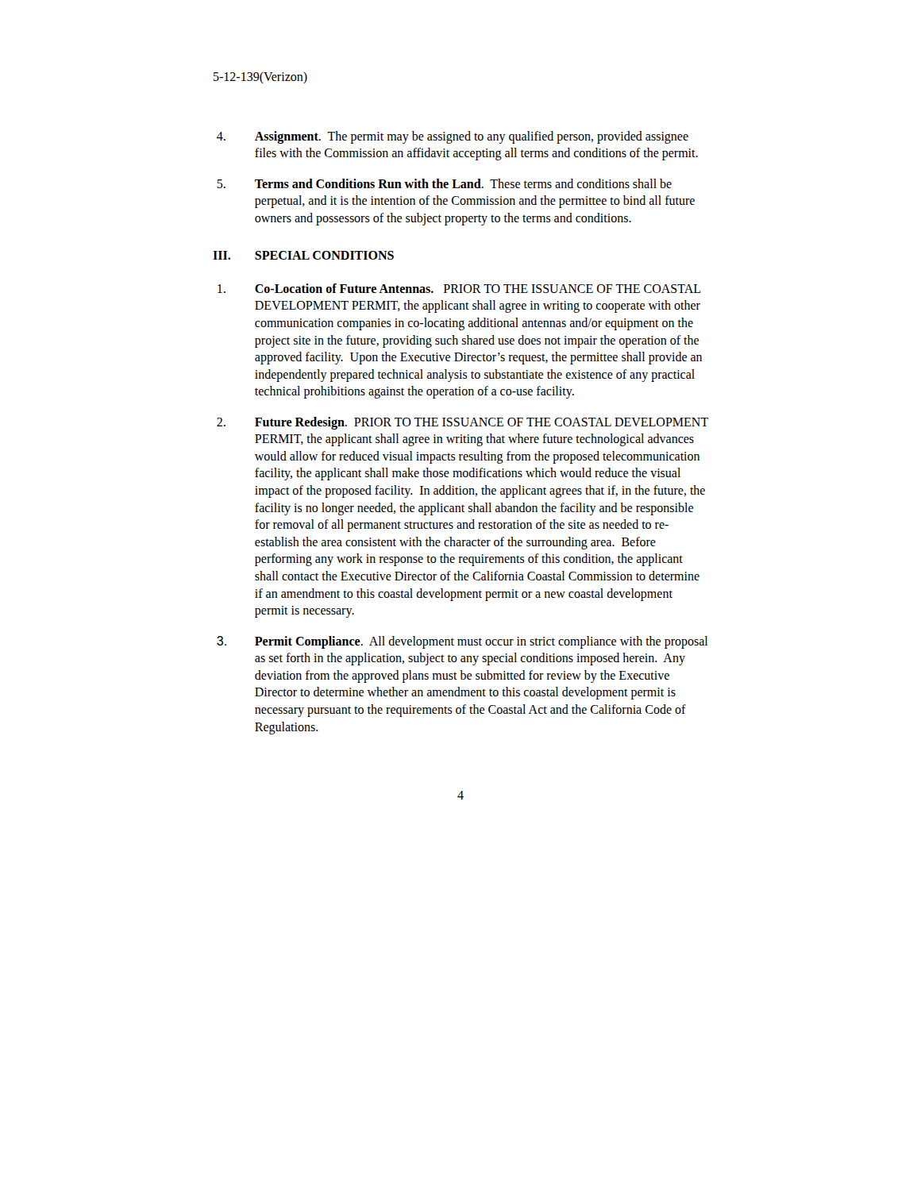5-12-139(Verizon)
4. Assignment. The permit may be assigned to any qualified person, provided assignee files with the Commission an affidavit accepting all terms and conditions of the permit.
5. Terms and Conditions Run with the Land. These terms and conditions shall be perpetual, and it is the intention of the Commission and the permittee to bind all future owners and possessors of the subject property to the terms and conditions.
III. SPECIAL CONDITIONS
1. Co-Location of Future Antennas. Prior to the issuance of the coastal development permit, the applicant shall agree in writing to cooperate with other communication companies in co-locating additional antennas and/or equipment on the project site in the future, providing such shared use does not impair the operation of the approved facility. Upon the Executive Director’s request, the permittee shall provide an independently prepared technical analysis to substantiate the existence of any practical technical prohibitions against the operation of a co-use facility.
2. Future Redesign. Prior to the issuance of the coastal development permit, the applicant shall agree in writing that where future technological advances would allow for reduced visual impacts resulting from the proposed telecommunication facility, the applicant shall make those modifications which would reduce the visual impact of the proposed facility. In addition, the applicant agrees that if, in the future, the facility is no longer needed, the applicant shall abandon the facility and be responsible for removal of all permanent structures and restoration of the site as needed to re-establish the area consistent with the character of the surrounding area. Before performing any work in response to the requirements of this condition, the applicant shall contact the Executive Director of the California Coastal Commission to determine if an amendment to this coastal development permit or a new coastal development permit is necessary.
3. Permit Compliance. All development must occur in strict compliance with the proposal as set forth in the application, subject to any special conditions imposed herein. Any deviation from the approved plans must be submitted for review by the Executive Director to determine whether an amendment to this coastal development permit is necessary pursuant to the requirements of the Coastal Act and the California Code of Regulations.
4